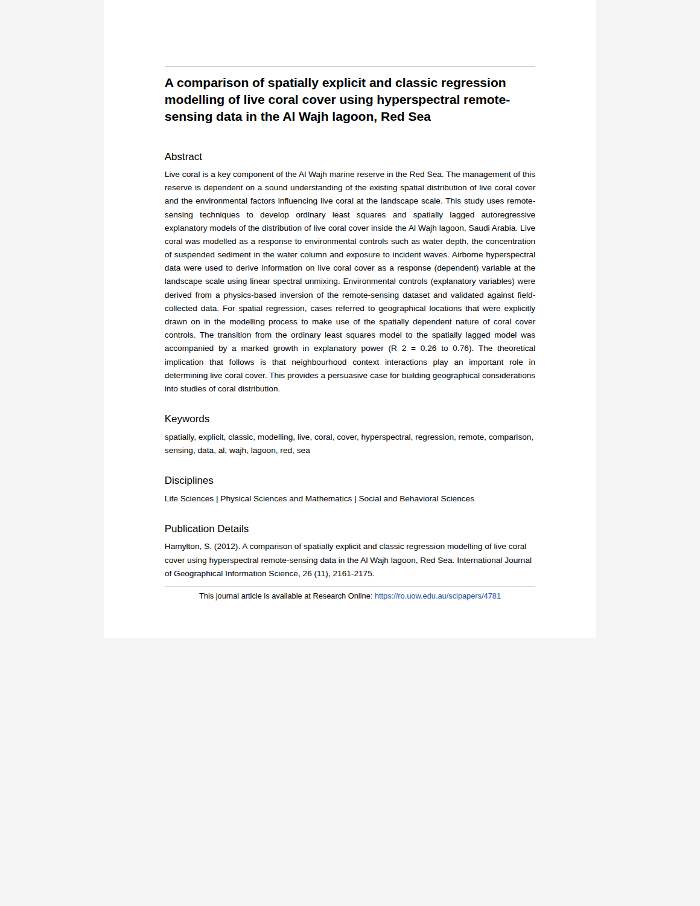A comparison of spatially explicit and classic regression modelling of live coral cover using hyperspectral remote-sensing data in the Al Wajh lagoon, Red Sea
Abstract
Live coral is a key component of the Al Wajh marine reserve in the Red Sea. The management of this reserve is dependent on a sound understanding of the existing spatial distribution of live coral cover and the environmental factors influencing live coral at the landscape scale. This study uses remote-sensing techniques to develop ordinary least squares and spatially lagged autoregressive explanatory models of the distribution of live coral cover inside the Al Wajh lagoon, Saudi Arabia. Live coral was modelled as a response to environmental controls such as water depth, the concentration of suspended sediment in the water column and exposure to incident waves. Airborne hyperspectral data were used to derive information on live coral cover as a response (dependent) variable at the landscape scale using linear spectral unmixing. Environmental controls (explanatory variables) were derived from a physics-based inversion of the remote-sensing dataset and validated against field-collected data. For spatial regression, cases referred to geographical locations that were explicitly drawn on in the modelling process to make use of the spatially dependent nature of coral cover controls. The transition from the ordinary least squares model to the spatially lagged model was accompanied by a marked growth in explanatory power (R 2 = 0.26 to 0.76). The theoretical implication that follows is that neighbourhood context interactions play an important role in determining live coral cover. This provides a persuasive case for building geographical considerations into studies of coral distribution.
Keywords
spatially, explicit, classic, modelling, live, coral, cover, hyperspectral, regression, remote, comparison, sensing, data, al, wajh, lagoon, red, sea
Disciplines
Life Sciences | Physical Sciences and Mathematics | Social and Behavioral Sciences
Publication Details
Hamylton, S. (2012). A comparison of spatially explicit and classic regression modelling of live coral cover using hyperspectral remote-sensing data in the Al Wajh lagoon, Red Sea. International Journal of Geographical Information Science, 26 (11), 2161-2175.
This journal article is available at Research Online: https://ro.uow.edu.au/scipapers/4781